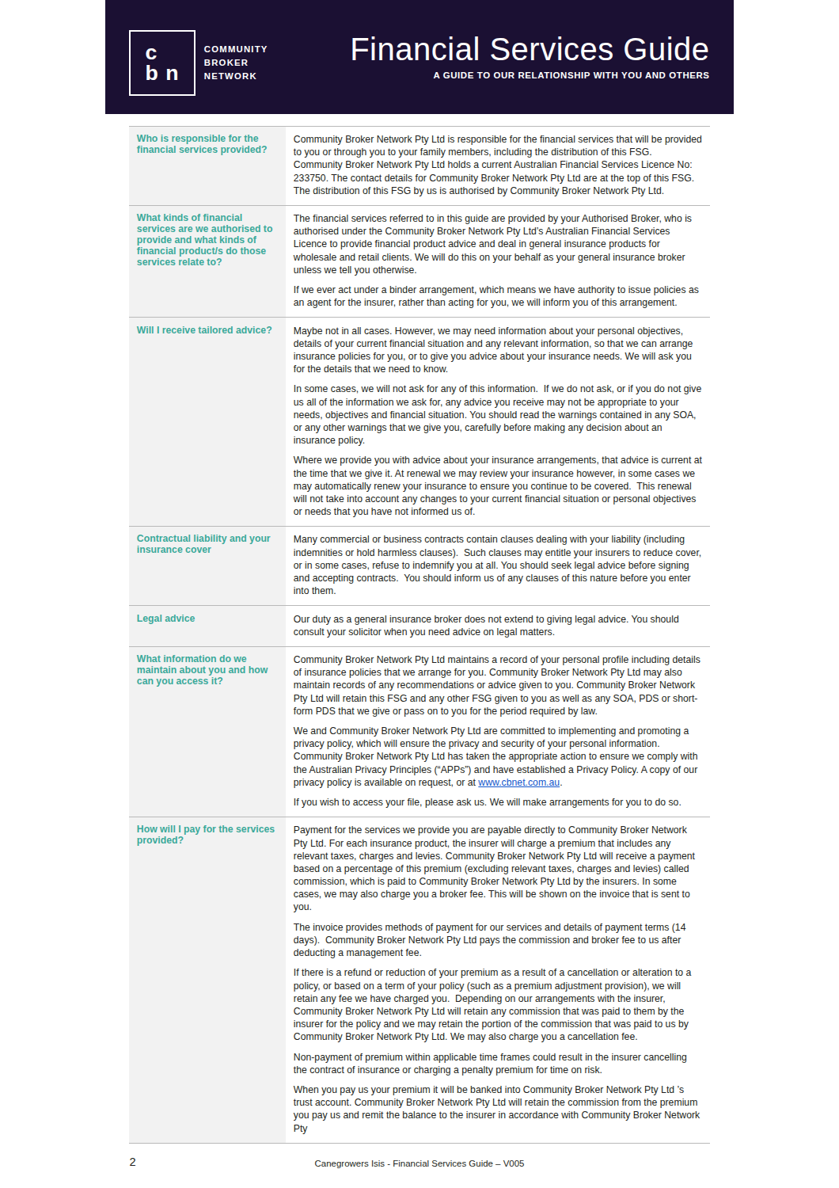c
b n
COMMUNITY
BROKER
NETWORK
Financial Services Guide
A guide to our relationship with you and others
| Who is responsible for the financial services provided? | Community Broker Network Pty Ltd is responsible for the financial services that will be provided to you or through you to your family members, including the distribution of this FSG. Community Broker Network Pty Ltd holds a current Australian Financial Services Licence No: 233750. The contact details for Community Broker Network Pty Ltd are at the top of this FSG. The distribution of this FSG by us is authorised by Community Broker Network Pty Ltd. |
| What kinds of financial services are we authorised to provide and what kinds of financial product/s do those services relate to? | The financial services referred to in this guide are provided by your Authorised Broker, who is authorised under the Community Broker Network Pty Ltd’s Australian Financial Services Licence to provide financial product advice and deal in general insurance products for wholesale and retail clients. We will do this on your behalf as your general insurance broker unless we tell you otherwise. If we ever act under a binder arrangement, which means we have authority to issue policies as an agent for the insurer, rather than acting for you, we will inform you of this arrangement. |
| Will I receive tailored advice? | Maybe not in all cases. However, we may need information about your personal objectives, details of your current financial situation and any relevant information, so that we can arrange insurance policies for you, or to give you advice about your insurance needs. We will ask you for the details that we need to know. In some cases, we will not ask for any of this information. If we do not ask, or if you do not give us all of the information we ask for, any advice you receive may not be appropriate to your needs, objectives and financial situation. You should read the warnings contained in any SOA, or any other warnings that we give you, carefully before making any decision about an insurance policy. Where we provide you with advice about your insurance arrangements, that advice is current at the time that we give it. At renewal we may review your insurance however, in some cases we may automatically renew your insurance to ensure you continue to be covered. This renewal will not take into account any changes to your current financial situation or personal objectives or needs that you have not informed us of. |
| Contractual liability and your insurance cover | Many commercial or business contracts contain clauses dealing with your liability (including indemnities or hold harmless clauses). Such clauses may entitle your insurers to reduce cover, or in some cases, refuse to indemnify you at all. You should seek legal advice before signing and accepting contracts. You should inform us of any clauses of this nature before you enter into them. |
| Legal advice | Our duty as a general insurance broker does not extend to giving legal advice. You should consult your solicitor when you need advice on legal matters. |
| What information do we maintain about you and how can you access it? | Community Broker Network Pty Ltd maintains a record of your personal profile including details of insurance policies that we arrange for you. Community Broker Network Pty Ltd may also maintain records of any recommendations or advice given to you. Community Broker Network Pty Ltd will retain this FSG and any other FSG given to you as well as any SOA, PDS or short-form PDS that we give or pass on to you for the period required by law. We and Community Broker Network Pty Ltd are committed to implementing and promoting a privacy policy, which will ensure the privacy and security of your personal information. Community Broker Network Pty Ltd has taken the appropriate action to ensure we comply with the Australian Privacy Principles (“APPs”) and have established a Privacy Policy. A copy of our privacy policy is available on request, or at www.cbnet.com.au . If you wish to access your file, please ask us. We will make arrangements for you to do so. |
| How will I pay for the services provided? | Payment for the services we provide you are payable directly to Community Broker Network Pty Ltd. For each insurance product, the insurer will charge a premium that includes any relevant taxes, charges and levies. Community Broker Network Pty Ltd will receive a payment based on a percentage of this premium (excluding relevant taxes, charges and levies) called commission, which is paid to Community Broker Network Pty Ltd by the insurers. In some cases, we may also charge you a broker fee. This will be shown on the invoice that is sent to you. The invoice provides methods of payment for our services and details of payment terms (14 days). Community Broker Network Pty Ltd pays the commission and broker fee to us after deducting a management fee. If there is a refund or reduction of your premium as a result of a cancellation or alteration to a policy, or based on a term of your policy (such as a premium adjustment provision), we will retain any fee we have charged you. Depending on our arrangements with the insurer, Community Broker Network Pty Ltd will retain any commission that was paid to them by the insurer for the policy and we may retain the portion of the commission that was paid to us by Community Broker Network Pty Ltd. We may also charge you a cancellation fee. Non-payment of premium within applicable time frames could result in the insurer cancelling the contract of insurance or charging a penalty premium for time on risk. When you pay us your premium it will be banked into Community Broker Network Pty Ltd ’s trust account. Community Broker Network Pty Ltd will retain the commission from the premium you pay us and remit the balance to the insurer in accordance with Community Broker Network Pty |
2
Canegrowers Isis - Financial Services Guide – V005